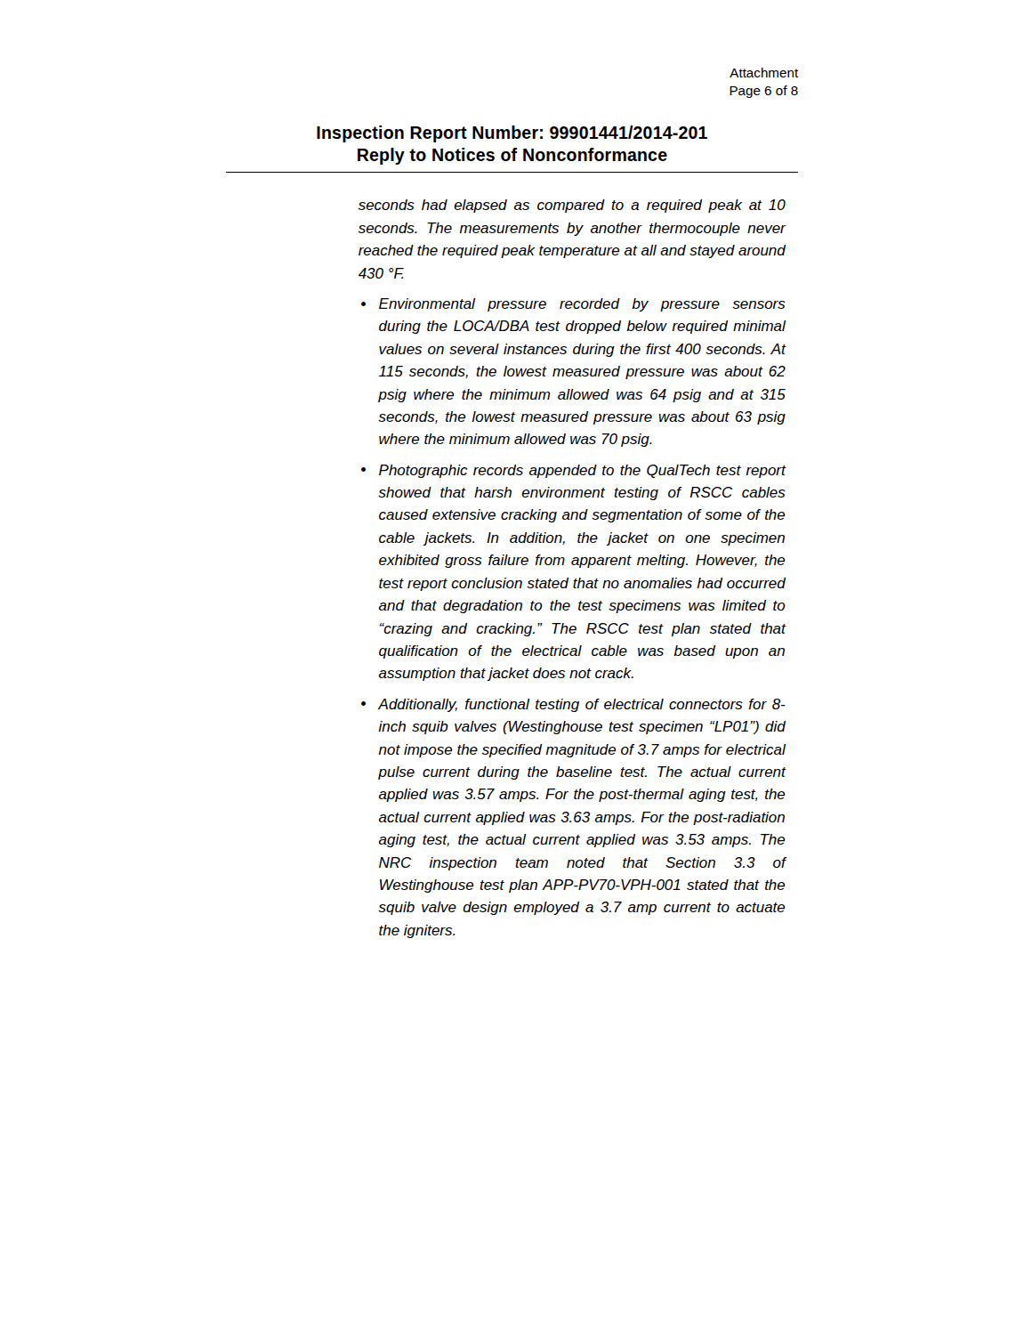Attachment Page 6 of 8
Inspection Report Number: 99901441/2014-201 Reply to Notices of Nonconformance
seconds had elapsed as compared to a required peak at 10 seconds. The measurements by another thermocouple never reached the required peak temperature at all and stayed around 430 °F.
Environmental pressure recorded by pressure sensors during the LOCA/DBA test dropped below required minimal values on several instances during the first 400 seconds. At 115 seconds, the lowest measured pressure was about 62 psig where the minimum allowed was 64 psig and at 315 seconds, the lowest measured pressure was about 63 psig where the minimum allowed was 70 psig.
Photographic records appended to the QualTech test report showed that harsh environment testing of RSCC cables caused extensive cracking and segmentation of some of the cable jackets. In addition, the jacket on one specimen exhibited gross failure from apparent melting. However, the test report conclusion stated that no anomalies had occurred and that degradation to the test specimens was limited to “crazing and cracking.” The RSCC test plan stated that qualification of the electrical cable was based upon an assumption that jacket does not crack.
Additionally, functional testing of electrical connectors for 8-inch squib valves (Westinghouse test specimen “LP01”) did not impose the specified magnitude of 3.7 amps for electrical pulse current during the baseline test. The actual current applied was 3.57 amps. For the post-thermal aging test, the actual current applied was 3.63 amps. For the post-radiation aging test, the actual current applied was 3.53 amps. The NRC inspection team noted that Section 3.3 of Westinghouse test plan APP-PV70-VPH-001 stated that the squib valve design employed a 3.7 amp current to actuate the igniters.